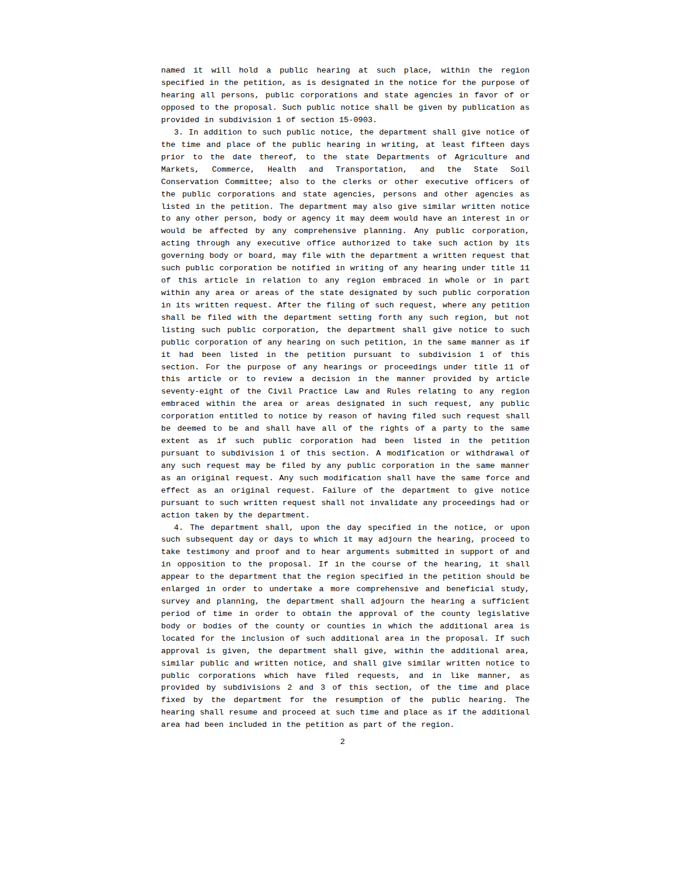named it will hold a public hearing at such place, within the region specified in the petition, as is designated in the notice for the purpose of hearing all persons, public corporations and state agencies in favor of or opposed to the proposal. Such public notice shall be given by publication as provided in subdivision 1 of section 15-0903.
3. In addition to such public notice, the department shall give notice of the time and place of the public hearing in writing, at least fifteen days prior to the date thereof, to the state Departments of Agriculture and Markets, Commerce, Health and Transportation, and the State Soil Conservation Committee; also to the clerks or other executive officers of the public corporations and state agencies, persons and other agencies as listed in the petition. The department may also give similar written notice to any other person, body or agency it may deem would have an interest in or would be affected by any comprehensive planning. Any public corporation, acting through any executive office authorized to take such action by its governing body or board, may file with the department a written request that such public corporation be notified in writing of any hearing under title 11 of this article in relation to any region embraced in whole or in part within any area or areas of the state designated by such public corporation in its written request. After the filing of such request, where any petition shall be filed with the department setting forth any such region, but not listing such public corporation, the department shall give notice to such public corporation of any hearing on such petition, in the same manner as if it had been listed in the petition pursuant to subdivision 1 of this section. For the purpose of any hearings or proceedings under title 11 of this article or to review a decision in the manner provided by article seventy-eight of the Civil Practice Law and Rules relating to any region embraced within the area or areas designated in such request, any public corporation entitled to notice by reason of having filed such request shall be deemed to be and shall have all of the rights of a party to the same extent as if such public corporation had been listed in the petition pursuant to subdivision 1 of this section. A modification or withdrawal of any such request may be filed by any public corporation in the same manner as an original request. Any such modification shall have the same force and effect as an original request. Failure of the department to give notice pursuant to such written request shall not invalidate any proceedings had or action taken by the department.
4. The department shall, upon the day specified in the notice, or upon such subsequent day or days to which it may adjourn the hearing, proceed to take testimony and proof and to hear arguments submitted in support of and in opposition to the proposal. If in the course of the hearing, it shall appear to the department that the region specified in the petition should be enlarged in order to undertake a more comprehensive and beneficial study, survey and planning, the department shall adjourn the hearing a sufficient period of time in order to obtain the approval of the county legislative body or bodies of the county or counties in which the additional area is located for the inclusion of such additional area in the proposal. If such approval is given, the department shall give, within the additional area, similar public and written notice, and shall give similar written notice to public corporations which have filed requests, and in like manner, as provided by subdivisions 2 and 3 of this section, of the time and place fixed by the department for the resumption of the public hearing. The hearing shall resume and proceed at such time and place as if the additional area had been included in the petition as part of the region.
2